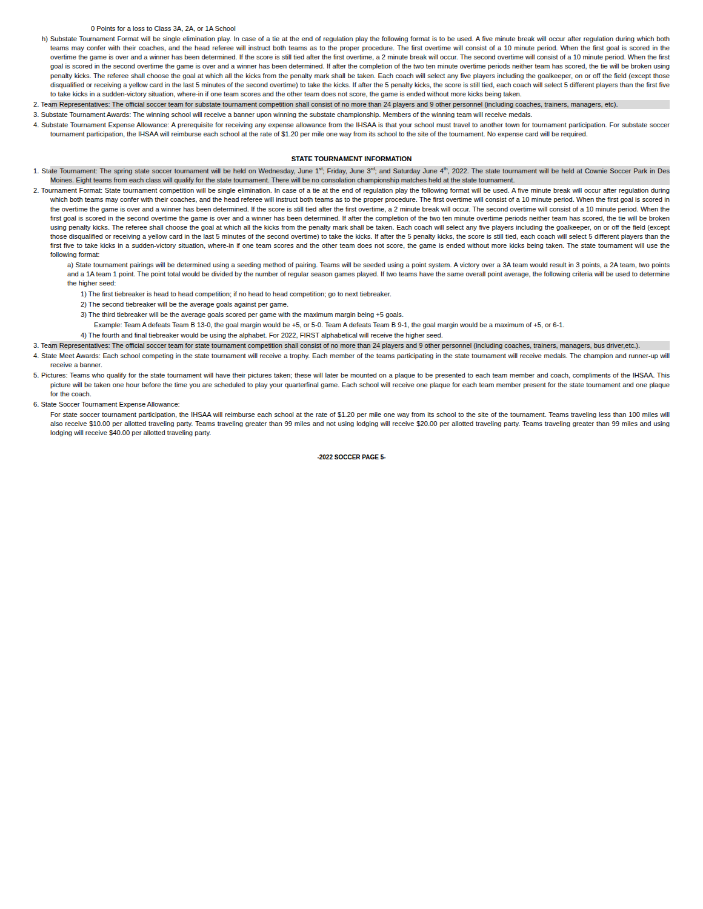0 Points for a loss to Class 3A, 2A, or 1A School
h) Substate Tournament Format will be single elimination play. In case of a tie at the end of regulation play the following format is to be used. A five minute break will occur after regulation during which both teams may confer with their coaches, and the head referee will instruct both teams as to the proper procedure. The first overtime will consist of a 10 minute period. When the first goal is scored in the overtime the game is over and a winner has been determined. If the score is still tied after the first overtime, a 2 minute break will occur. The second overtime will consist of a 10 minute period. When the first goal is scored in the second overtime the game is over and a winner has been determined. If after the completion of the two ten minute overtime periods neither team has scored, the tie will be broken using penalty kicks. The referee shall choose the goal at which all the kicks from the penalty mark shall be taken. Each coach will select any five players including the goalkeeper, on or off the field (except those disqualified or receiving a yellow card in the last 5 minutes of the second overtime) to take the kicks. If after the 5 penalty kicks, the score is still tied, each coach will select 5 different players than the first five to take kicks in a sudden-victory situation, where-in if one team scores and the other team does not score, the game is ended without more kicks being taken.
2. Team Representatives: The official soccer team for substate tournament competition shall consist of no more than 24 players and 9 other personnel (including coaches, trainers, managers, etc).
3. Substate Tournament Awards: The winning school will receive a banner upon winning the substate championship. Members of the winning team will receive medals.
4. Substate Tournament Expense Allowance: A prerequisite for receiving any expense allowance from the IHSAA is that your school must travel to another town for tournament participation. For substate soccer tournament participation, the IHSAA will reimburse each school at the rate of $1.20 per mile one way from its school to the site of the tournament. No expense card will be required.
STATE TOURNAMENT INFORMATION
1. State Tournament: The spring state soccer tournament will be held on Wednesday, June 1st; Friday, June 3rd; and Saturday June 4th, 2022. The state tournament will be held at Cownie Soccer Park in Des Moines. Eight teams from each class will qualify for the state tournament. There will be no consolation championship matches held at the state tournament.
2. Tournament Format: State tournament competition will be single elimination. In case of a tie at the end of regulation play the following format will be used. A five minute break will occur after regulation during which both teams may confer with their coaches, and the head referee will instruct both teams as to the proper procedure. The first overtime will consist of a 10 minute period. When the first goal is scored in the overtime the game is over and a winner has been determined. If the score is still tied after the first overtime, a 2 minute break will occur. The second overtime will consist of a 10 minute period. When the first goal is scored in the second overtime the game is over and a winner has been determined. If after the completion of the two ten minute overtime periods neither team has scored, the tie will be broken using penalty kicks. The referee shall choose the goal at which all the kicks from the penalty mark shall be taken. Each coach will select any five players including the goalkeeper, on or off the field (except those disqualified or receiving a yellow card in the last 5 minutes of the second overtime) to take the kicks. If after the 5 penalty kicks, the score is still tied, each coach will select 5 different players than the first five to take kicks in a sudden-victory situation, where-in if one team scores and the other team does not score, the game is ended without more kicks being taken. The state tournament will use the following format:
a) State tournament pairings will be determined using a seeding method of pairing. Teams will be seeded using a point system. A victory over a 3A team would result in 3 points, a 2A team, two points and a 1A team 1 point. The point total would be divided by the number of regular season games played. If two teams have the same overall point average, the following criteria will be used to determine the higher seed:
1) The first tiebreaker is head to head competition; if no head to head competition; go to next tiebreaker.
2) The second tiebreaker will be the average goals against per game.
3) The third tiebreaker will be the average goals scored per game with the maximum margin being +5 goals.
Example: Team A defeats Team B 13-0, the goal margin would be +5, or 5-0. Team A defeats Team B 9-1, the goal margin would be a maximum of +5, or 6-1.
4) The fourth and final tiebreaker would be using the alphabet. For 2022, FIRST alphabetical will receive the higher seed.
3. Team Representatives: The official soccer team for state tournament competition shall consist of no more than 24 players and 9 other personnel (including coaches, trainers, managers, bus driver,etc.).
4. State Meet Awards: Each school competing in the state tournament will receive a trophy. Each member of the teams participating in the state tournament will receive medals. The champion and runner-up will receive a banner.
5. Pictures: Teams who qualify for the state tournament will have their pictures taken; these will later be mounted on a plaque to be presented to each team member and coach, compliments of the IHSAA. This picture will be taken one hour before the time you are scheduled to play your quarterfinal game. Each school will receive one plaque for each team member present for the state tournament and one plaque for the coach.
6. State Soccer Tournament Expense Allowance:
For state soccer tournament participation, the IHSAA will reimburse each school at the rate of $1.20 per mile one way from its school to the site of the tournament. Teams traveling less than 100 miles will also receive $10.00 per allotted traveling party. Teams traveling greater than 99 miles and not using lodging will receive $20.00 per allotted traveling party. Teams traveling greater than 99 miles and using lodging will receive $40.00 per allotted traveling party.
-2022 SOCCER PAGE 5-